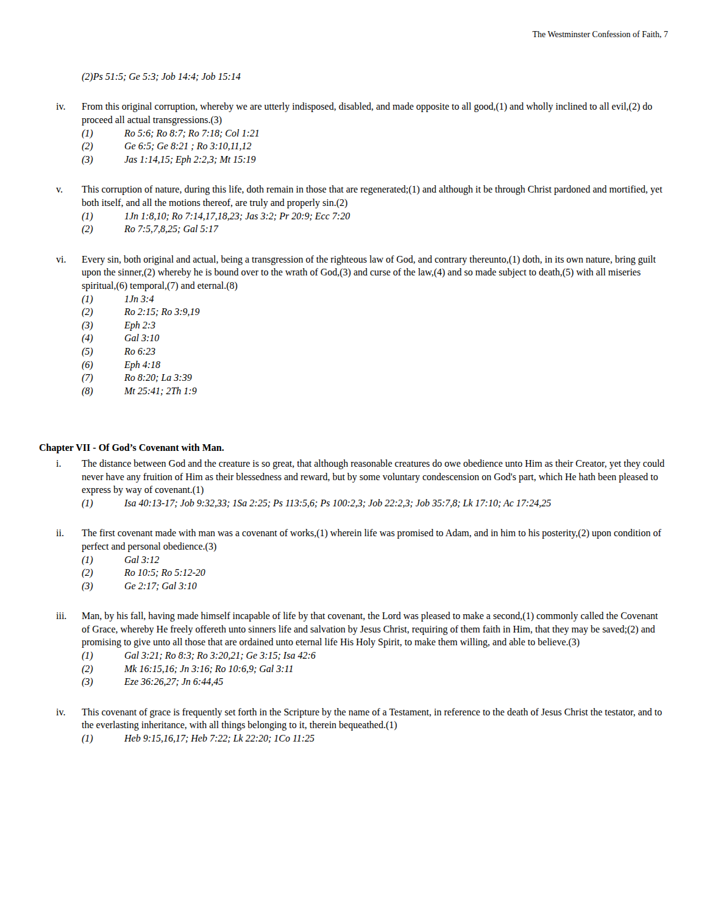The Westminster Confession of Faith, 7
(2) Ps 51:5; Ge 5:3; Job 14:4; Job 15:14
iv.
From this original corruption, whereby we are utterly indisposed, disabled, and made opposite to all good,(1) and wholly inclined to all evil,(2) do proceed all actual transgressions.(3)
(1) Ro 5:6; Ro 8:7; Ro 7:18; Col 1:21
(2) Ge 6:5; Ge 8:21 ; Ro 3:10,11,12
(3) Jas 1:14,15; Eph 2:2,3; Mt 15:19
v.
This corruption of nature, during this life, doth remain in those that are regenerated;(1) and although it be through Christ pardoned and mortified, yet both itself, and all the motions thereof, are truly and properly sin.(2)
(1) 1Jn 1:8,10; Ro 7:14,17,18,23; Jas 3:2; Pr 20:9; Ecc 7:20
(2) Ro 7:5,7,8,25; Gal 5:17
vi.
Every sin, both original and actual, being a transgression of the righteous law of God, and contrary thereunto,(1) doth, in its own nature, bring guilt upon the sinner,(2) whereby he is bound over to the wrath of God,(3) and curse of the law,(4) and so made subject to death,(5) with all miseries spiritual,(6) temporal,(7) and eternal.(8)
(1) 1Jn 3:4
(2) Ro 2:15; Ro 3:9,19
(3) Eph 2:3
(4) Gal 3:10
(5) Ro 6:23
(6) Eph 4:18
(7) Ro 8:20; La 3:39
(8) Mt 25:41; 2Th 1:9
Chapter VII - Of God’s Covenant with Man.
i.
The distance between God and the creature is so great, that although reasonable creatures do owe obedience unto Him as their Creator, yet they could never have any fruition of Him as their blessedness and reward, but by some voluntary condescension on God's part, which He hath been pleased to express by way of covenant.(1)
(1) Isa 40:13-17; Job 9:32,33; 1Sa 2:25; Ps 113:5,6; Ps 100:2,3; Job 22:2,3; Job 35:7,8; Lk 17:10; Ac 17:24,25
ii.
The first covenant made with man was a covenant of works,(1) wherein life was promised to Adam, and in him to his posterity,(2) upon condition of perfect and personal obedience.(3)
(1) Gal 3:12
(2) Ro 10:5; Ro 5:12-20
(3) Ge 2:17; Gal 3:10
iii.
Man, by his fall, having made himself incapable of life by that covenant, the Lord was pleased to make a second,(1) commonly called the Covenant of Grace, whereby He freely offereth unto sinners life and salvation by Jesus Christ, requiring of them faith in Him, that they may be saved;(2) and promising to give unto all those that are ordained unto eternal life His Holy Spirit, to make them willing, and able to believe.(3)
(1) Gal 3:21; Ro 8:3; Ro 3:20,21; Ge 3:15; Isa 42:6
(2) Mk 16:15,16; Jn 3:16; Ro 10:6,9; Gal 3:11
(3) Eze 36:26,27; Jn 6:44,45
iv.
This covenant of grace is frequently set forth in the Scripture by the name of a Testament, in reference to the death of Jesus Christ the testator, and to the everlasting inheritance, with all things belonging to it, therein bequeathed.(1)
(1) Heb 9:15,16,17; Heb 7:22; Lk 22:20; 1Co 11:25